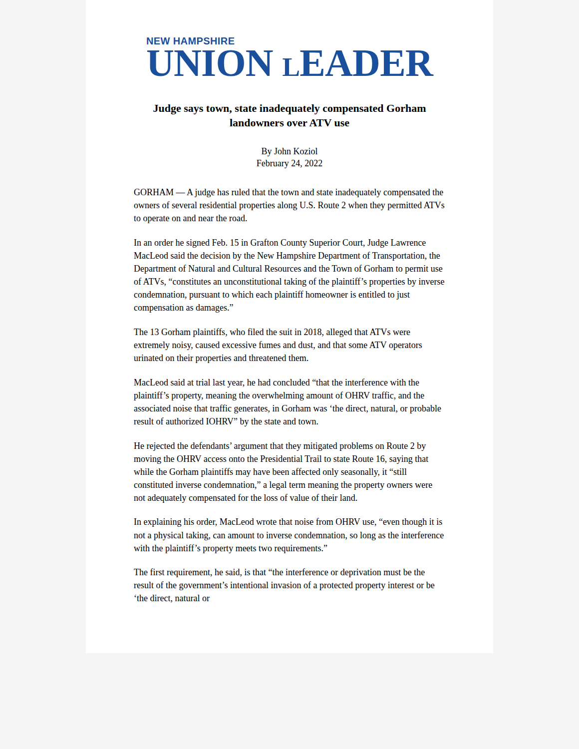NEW HAMPSHIRE
UNION LEADER
Judge says town, state inadequately compensated Gorham
landowners over ATV use
By John Koziol February 24, 2022
GORHAM — A judge has ruled that the town and state inadequately compensated the owners of several residential properties along U.S. Route 2 when they permitted ATVs to operate on and near the road.
In an order he signed Feb. 15 in Grafton County Superior Court, Judge Lawrence MacLeod said the decision by the New Hampshire Department of Transportation, the Department of Natural and Cultural Resources and the Town of Gorham to permit use of ATVs, “constitutes an unconstitutional taking of the plaintiff’s properties by inverse condemnation, pursuant to which each plaintiff homeowner is entitled to just compensation as damages.”
The 13 Gorham plaintiffs, who filed the suit in 2018, alleged that ATVs were extremely noisy, caused excessive fumes and dust, and that some ATV operators urinated on their properties and threatened them.
MacLeod said at trial last year, he had concluded “that the interference with the plaintiff’s property, meaning the overwhelming amount of OHRV traffic, and the associated noise that traffic generates, in Gorham was ‘the direct, natural, or probable result of authorized IOHRV” by the state and town.
He rejected the defendants’ argument that they mitigated problems on Route 2 by moving the OHRV access onto the Presidential Trail to state Route 16, saying that while the Gorham plaintiffs may have been affected only seasonally, it “still constituted inverse condemnation,” a legal term meaning the property owners were not adequately compensated for the loss of value of their land.
In explaining his order, MacLeod wrote that noise from OHRV use, “even though it is not a physical taking, can amount to inverse condemnation, so long as the interference with the plaintiff’s property meets two requirements.”
The first requirement, he said, is that “the interference or deprivation must be the result of the government’s intentional invasion of a protected property interest or be ‘the direct, natural or